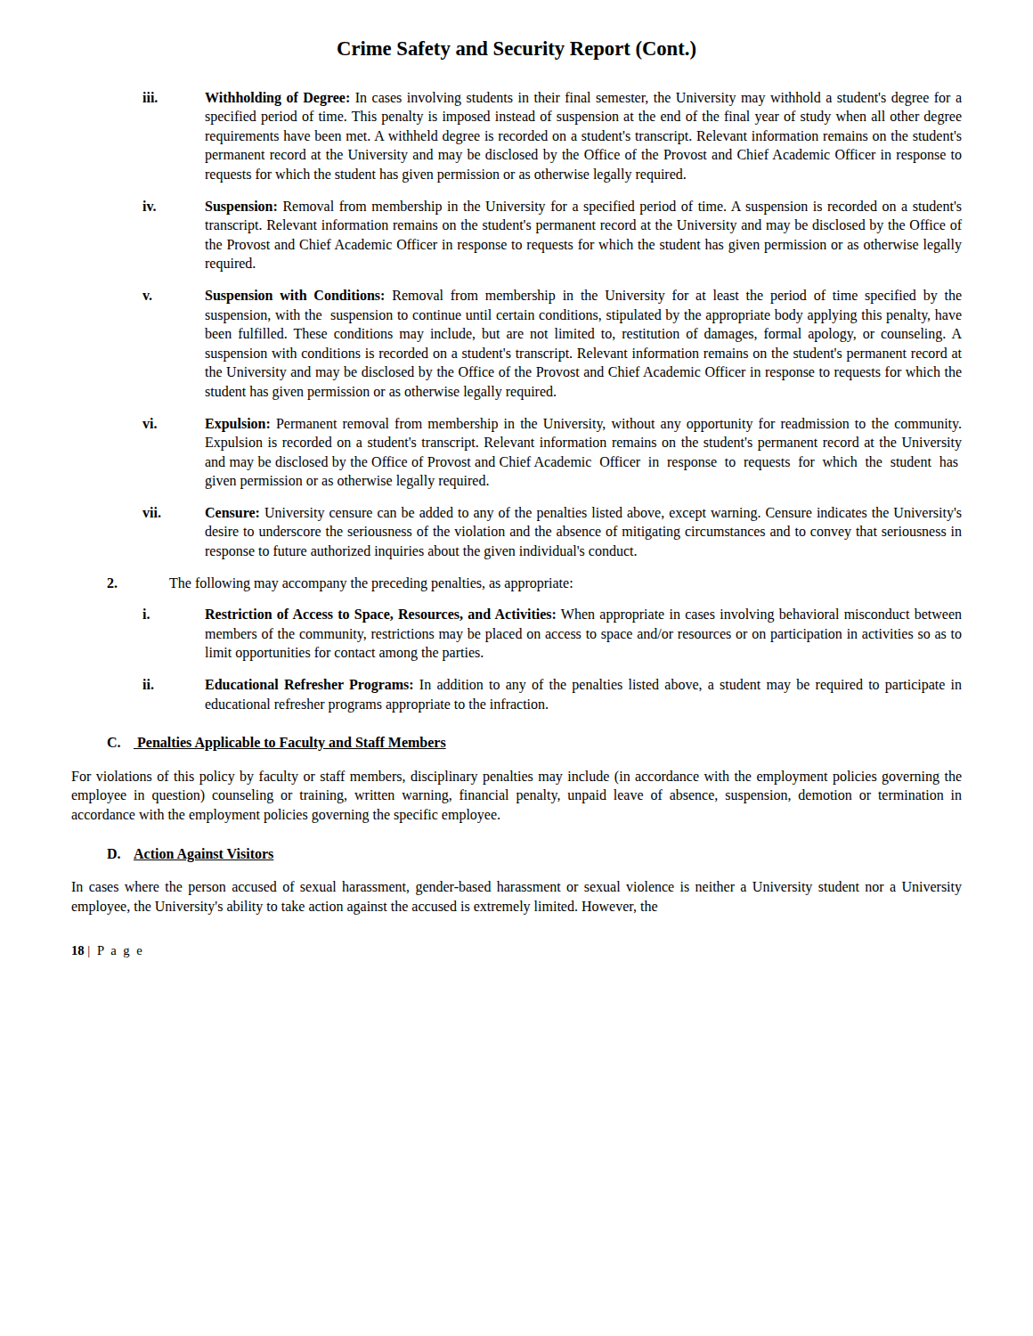Crime Safety and Security Report (Cont.)
iii.
Withholding of Degree: In cases involving students in their final semester, the University may withhold a student's degree for a specified period of time. This penalty is imposed instead of suspension at the end of the final year of study when all other degree requirements have been met. A withheld degree is recorded on a student's transcript. Relevant information remains on the student's permanent record at the University and may be disclosed by the Office of the Provost and Chief Academic Officer in response to requests for which the student has given permission or as otherwise legally required.
iv.
Suspension: Removal from membership in the University for a specified period of time. A suspension is recorded on a student's transcript. Relevant information remains on the student's permanent record at the University and may be disclosed by the Office of the Provost and Chief Academic Officer in response to requests for which the student has given permission or as otherwise legally required.
v.
Suspension with Conditions: Removal from membership in the University for at least the period of time specified by the suspension, with the suspension to continue until certain conditions, stipulated by the appropriate body applying this penalty, have been fulfilled. These conditions may include, but are not limited to, restitution of damages, formal apology, or counseling. A suspension with conditions is recorded on a student's transcript. Relevant information remains on the student's permanent record at the University and may be disclosed by the Office of the Provost and Chief Academic Officer in response to requests for which the student has given permission or as otherwise legally required.
vi.
Expulsion: Permanent removal from membership in the University, without any opportunity for readmission to the community. Expulsion is recorded on a student's transcript. Relevant information remains on the student's permanent record at the University and may be disclosed by the Office of Provost and Chief Academic Officer in response to requests for which the student has given permission or as otherwise legally required.
vii.
Censure: University censure can be added to any of the penalties listed above, except warning. Censure indicates the University's desire to underscore the seriousness of the violation and the absence of mitigating circumstances and to convey that seriousness in response to future authorized inquiries about the given individual's conduct.
2.
The following may accompany the preceding penalties, as appropriate:
i.
Restriction of Access to Space, Resources, and Activities: When appropriate in cases involving behavioral misconduct between members of the community, restrictions may be placed on access to space and/or resources or on participation in activities so as to limit opportunities for contact among the parties.
ii.
Educational Refresher Programs: In addition to any of the penalties listed above, a student may be required to participate in educational refresher programs appropriate to the infraction.
C.
Penalties Applicable to Faculty and Staff Members
For violations of this policy by faculty or staff members, disciplinary penalties may include (in accordance with the employment policies governing the employee in question) counseling or training, written warning, financial penalty, unpaid leave of absence, suspension, demotion or termination in accordance with the employment policies governing the specific employee.
D.
Action Against Visitors
In cases where the person accused of sexual harassment, gender-based harassment or sexual violence is neither a University student nor a University employee, the University's ability to take action against the accused is extremely limited. However, the
18 | P a g e